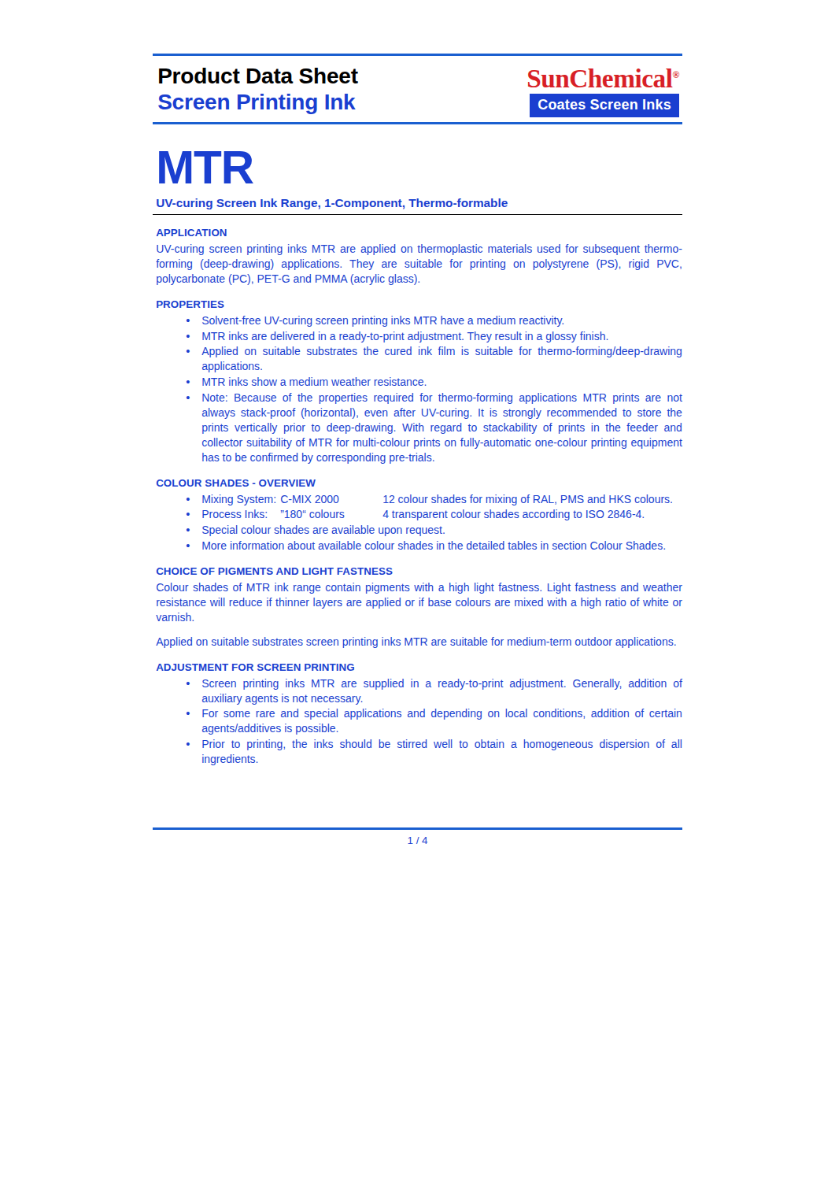Product Data Sheet
Screen Printing Ink
SunChemical®
Coates Screen Inks
MTR
UV-curing Screen Ink Range, 1-Component, Thermo-formable
APPLICATION
UV-curing screen printing inks MTR are applied on thermoplastic materials used for subsequent thermo-forming (deep-drawing) applications. They are suitable for printing on polystyrene (PS), rigid PVC, polycarbonate (PC), PET-G and PMMA (acrylic glass).
PROPERTIES
Solvent-free UV-curing screen printing inks MTR have a medium reactivity.
MTR inks are delivered in a ready-to-print adjustment. They result in a glossy finish.
Applied on suitable substrates the cured ink film is suitable for thermo-forming/deep-drawing applications.
MTR inks show a medium weather resistance.
Note: Because of the properties required for thermo-forming applications MTR prints are not always stack-proof (horizontal), even after UV-curing. It is strongly recommended to store the prints vertically prior to deep-drawing. With regard to stackability of prints in the feeder and collector suitability of MTR for multi-colour prints on fully-automatic one-colour printing equipment has to be confirmed by corresponding pre-trials.
COLOUR SHADES - OVERVIEW
Mixing System: C-MIX 200012 colour shades for mixing of RAL, PMS and HKS colours.
Process Inks:”180“ colours4 transparent colour shades according to ISO 2846-4.
Special colour shades are available upon request.
More information about available colour shades in the detailed tables in section Colour Shades.
CHOICE OF PIGMENTS AND LIGHT FASTNESS
Colour shades of MTR ink range contain pigments with a high light fastness. Light fastness and weather resistance will reduce if thinner layers are applied or if base colours are mixed with a high ratio of white or varnish.
Applied on suitable substrates screen printing inks MTR are suitable for medium-term outdoor applications.
ADJUSTMENT FOR SCREEN PRINTING
Screen printing inks MTR are supplied in a ready-to-print adjustment. Generally, addition of auxiliary agents is not necessary.
For some rare and special applications and depending on local conditions, addition of certain agents/additives is possible.
Prior to printing, the inks should be stirred well to obtain a homogeneous dispersion of all ingredients.
1 / 4